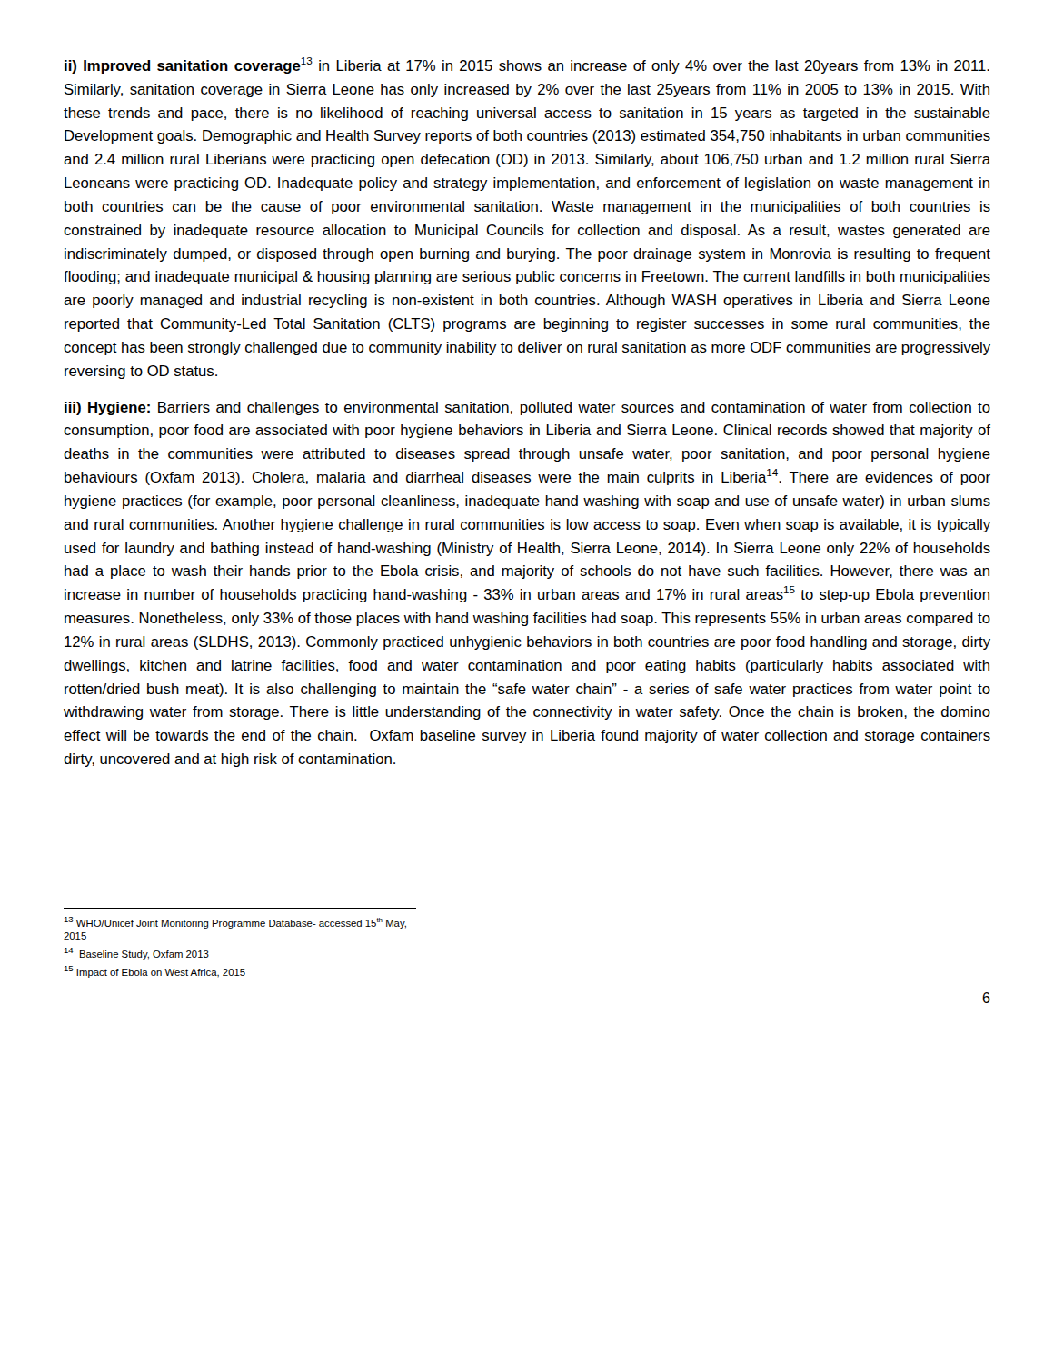ii) Improved sanitation coverage13 in Liberia at 17% in 2015 shows an increase of only 4% over the last 20years from 13% in 2011. Similarly, sanitation coverage in Sierra Leone has only increased by 2% over the last 25years from 11% in 2005 to 13% in 2015. With these trends and pace, there is no likelihood of reaching universal access to sanitation in 15 years as targeted in the sustainable Development goals. Demographic and Health Survey reports of both countries (2013) estimated 354,750 inhabitants in urban communities and 2.4 million rural Liberians were practicing open defecation (OD) in 2013. Similarly, about 106,750 urban and 1.2 million rural Sierra Leoneans were practicing OD. Inadequate policy and strategy implementation, and enforcement of legislation on waste management in both countries can be the cause of poor environmental sanitation. Waste management in the municipalities of both countries is constrained by inadequate resource allocation to Municipal Councils for collection and disposal. As a result, wastes generated are indiscriminately dumped, or disposed through open burning and burying. The poor drainage system in Monrovia is resulting to frequent flooding; and inadequate municipal & housing planning are serious public concerns in Freetown. The current landfills in both municipalities are poorly managed and industrial recycling is non-existent in both countries. Although WASH operatives in Liberia and Sierra Leone reported that Community-Led Total Sanitation (CLTS) programs are beginning to register successes in some rural communities, the concept has been strongly challenged due to community inability to deliver on rural sanitation as more ODF communities are progressively reversing to OD status.
iii) Hygiene: Barriers and challenges to environmental sanitation, polluted water sources and contamination of water from collection to consumption, poor food are associated with poor hygiene behaviors in Liberia and Sierra Leone. Clinical records showed that majority of deaths in the communities were attributed to diseases spread through unsafe water, poor sanitation, and poor personal hygiene behaviours (Oxfam 2013). Cholera, malaria and diarrheal diseases were the main culprits in Liberia14. There are evidences of poor hygiene practices (for example, poor personal cleanliness, inadequate hand washing with soap and use of unsafe water) in urban slums and rural communities. Another hygiene challenge in rural communities is low access to soap. Even when soap is available, it is typically used for laundry and bathing instead of hand-washing (Ministry of Health, Sierra Leone, 2014). In Sierra Leone only 22% of households had a place to wash their hands prior to the Ebola crisis, and majority of schools do not have such facilities. However, there was an increase in number of households practicing hand-washing - 33% in urban areas and 17% in rural areas15 to step-up Ebola prevention measures. Nonetheless, only 33% of those places with hand washing facilities had soap. This represents 55% in urban areas compared to 12% in rural areas (SLDHS, 2013). Commonly practiced unhygienic behaviors in both countries are poor food handling and storage, dirty dwellings, kitchen and latrine facilities, food and water contamination and poor eating habits (particularly habits associated with rotten/dried bush meat). It is also challenging to maintain the “safe water chain” - a series of safe water practices from water point to withdrawing water from storage. There is little understanding of the connectivity in water safety. Once the chain is broken, the domino effect will be towards the end of the chain. Oxfam baseline survey in Liberia found majority of water collection and storage containers dirty, uncovered and at high risk of contamination.
13 WHO/Unicef Joint Monitoring Programme Database- accessed 15th May, 2015
14 Baseline Study, Oxfam 2013
15 Impact of Ebola on West Africa, 2015
6